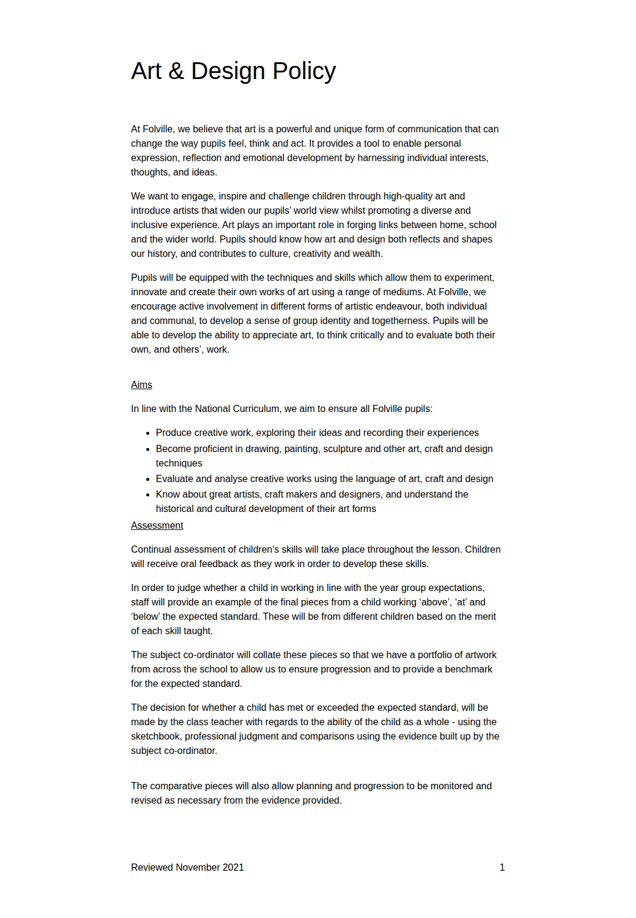Art & Design Policy
At Folville, we believe that art is a powerful and unique form of communication that can change the way pupils feel, think and act. It provides a tool to enable personal expression, reflection and emotional development by harnessing individual interests, thoughts, and ideas.
We want to engage, inspire and challenge children through high-quality art and introduce artists that widen our pupils’ world view whilst promoting a diverse and inclusive experience. Art plays an important role in forging links between home, school and the wider world. Pupils should know how art and design both reflects and shapes our history, and contributes to culture, creativity and wealth.
Pupils will be equipped with the techniques and skills which allow them to experiment, innovate and create their own works of art using a range of mediums. At Folville, we encourage active involvement in different forms of artistic endeavour, both individual and communal, to develop a sense of group identity and togetherness. Pupils will be able to develop the ability to appreciate art, to think critically and to evaluate both their own, and others’, work.
Aims
In line with the National Curriculum, we aim to ensure all Folville pupils:
Produce creative work, exploring their ideas and recording their experiences
Become proficient in drawing, painting, sculpture and other art, craft and design techniques
Evaluate and analyse creative works using the language of art, craft and design
Know about great artists, craft makers and designers, and understand the historical and cultural development of their art forms
Assessment
Continual assessment of children’s skills will take place throughout the lesson. Children will receive oral feedback as they work in order to develop these skills.
In order to judge whether a child in working in line with the year group expectations, staff will provide an example of the final pieces from a child working ‘above’, ‘at’ and ‘below’ the expected standard. These will be from different children based on the merit of each skill taught.
The subject co-ordinator will collate these pieces so that we have a portfolio of artwork from across the school to allow us to ensure progression and to provide a benchmark for the expected standard.
The decision for whether a child has met or exceeded the expected standard, will be made by the class teacher with regards to the ability of the child as a whole - using the sketchbook, professional judgment and comparisons using the evidence built up by the subject co-ordinator.
The comparative pieces will also allow planning and progression to be monitored and revised as necessary from the evidence provided.
Reviewed November 2021
1